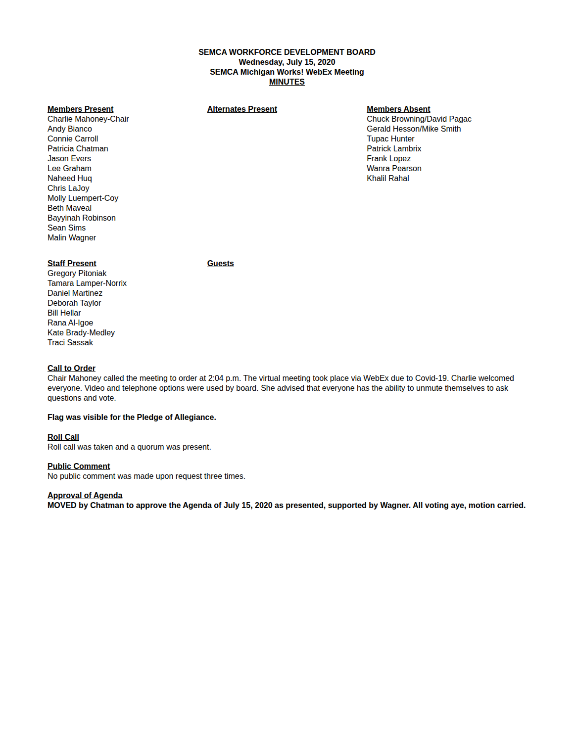SEMCA WORKFORCE DEVELOPMENT BOARD
Wednesday, July 15, 2020
SEMCA Michigan Works! WebEx Meeting
MINUTES
| Members Present | Alternates Present | Members Absent |
| --- | --- | --- |
| Charlie Mahoney-Chair Andy Bianco Connie Carroll Patricia Chatman Jason Evers Lee Graham Naheed Huq Chris LaJoy Molly Luempert-Coy Beth Maveal Bayyinah Robinson Sean Sims Malin Wagner | | Chuck Browning/David Pagac Gerald Hesson/Mike Smith Tupac Hunter Patrick Lambrix Frank Lopez Wanra Pearson Khalil Rahal |
| Staff Present | Guests | |
| --- | --- | --- |
| Gregory Pitoniak Tamara Lamper-Norrix Daniel Martinez Deborah Taylor Bill Hellar Rana Al-Igoe Kate Brady-Medley Traci Sassak | | |
Call to Order
Chair Mahoney called the meeting to order at 2:04 p.m. The virtual meeting took place via WebEx due to Covid-19. Charlie welcomed everyone. Video and telephone options were used by board. She advised that everyone has the ability to unmute themselves to ask questions and vote.
Flag was visible for the Pledge of Allegiance.
Roll Call
Roll call was taken and a quorum was present.
Public Comment
No public comment was made upon request three times.
Approval of Agenda
MOVED by Chatman to approve the Agenda of July 15, 2020 as presented, supported by Wagner. All voting aye, motion carried.